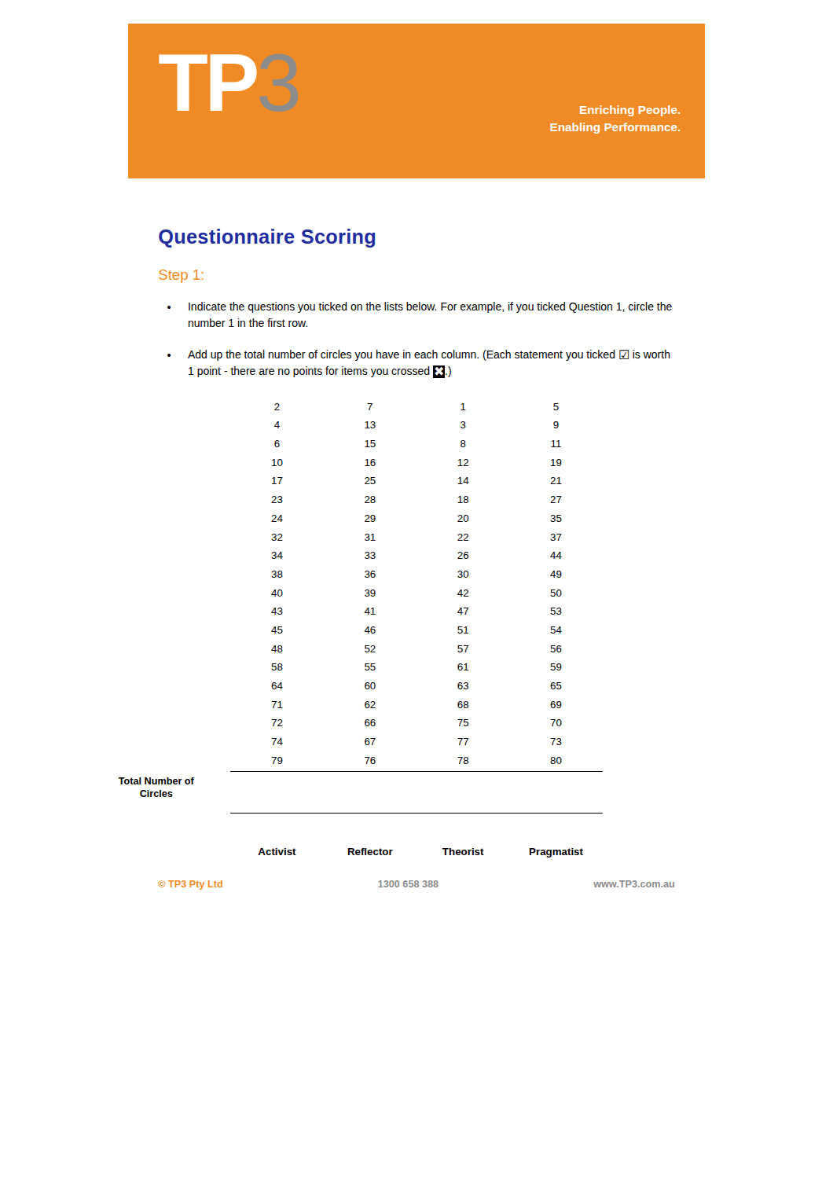TP3
Enriching People.
Enabling Performance.
Questionnaire Scoring
Step 1:
Indicate the questions you ticked on the lists below. For example, if you ticked Question 1, circle the number 1 in the first row.
Add up the total number of circles you have in each column. (Each statement you ticked ☑ is worth 1 point - there are no points for items you crossed ✖.)
| 2 | 7 | 1 | 5 |
| 4 | 13 | 3 | 9 |
| 6 | 15 | 8 | 11 |
| 10 | 16 | 12 | 19 |
| 17 | 25 | 14 | 21 |
| 23 | 28 | 18 | 27 |
| 24 | 29 | 20 | 35 |
| 32 | 31 | 22 | 37 |
| 34 | 33 | 26 | 44 |
| 38 | 36 | 30 | 49 |
| 40 | 39 | 42 | 50 |
| 43 | 41 | 47 | 53 |
| 45 | 46 | 51 | 54 |
| 48 | 52 | 57 | 56 |
| 58 | 55 | 61 | 59 |
| 64 | 60 | 63 | 65 |
| 71 | 62 | 68 | 69 |
| 72 | 66 | 75 | 70 |
| 74 | 67 | 77 | 73 |
| 79 | 76 | 78 | 80 |
| Total Number of Circles | | | |
| Activist | Reflector | Theorist | Pragmatist |
© TP3 Pty Ltd
1300 658 388
www.TP3.com.au